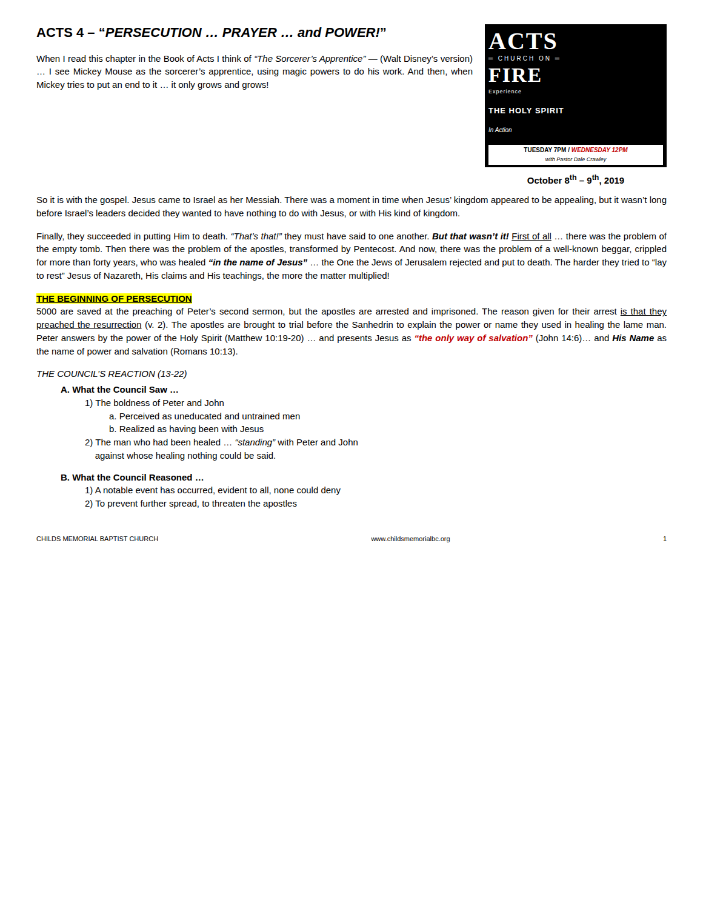ACTS
═ CHURCH ON ═
FIRE
Experience
THE HOLY SPIRIT
In Action
TUESDAY 7PM / WEDNESDAY 12PM
with Pastor Dale Crawley
October 8th – 9th, 2019
ACTS 4 – “PERSECUTION … PRAYER … and POWER!”
When I read this chapter in the Book of Acts I think of “The Sorcerer’s Apprentice” — (Walt Disney’s version) … I see Mickey Mouse as the sorcerer’s apprentice, using magic powers to do his work. And then, when Mickey tries to put an end to it … it only grows and grows!
So it is with the gospel. Jesus came to Israel as her Messiah. There was a moment in time when Jesus’ kingdom appeared to be appealing, but it wasn’t long before Israel’s leaders decided they wanted to have nothing to do with Jesus, or with His kind of kingdom.
Finally, they succeeded in putting Him to death. “That’s that!” they must have said to one another. But that wasn’t it! First of all … there was the problem of the empty tomb. Then there was the problem of the apostles, transformed by Pentecost. And now, there was the problem of a well-known beggar, crippled for more than forty years, who was healed “in the name of Jesus” … the One the Jews of Jerusalem rejected and put to death. The harder they tried to “lay to rest” Jesus of Nazareth, His claims and His teachings, the more the matter multiplied!
THE BEGINNING OF PERSECUTION
5000 are saved at the preaching of Peter’s second sermon, but the apostles are arrested and imprisoned. The reason given for their arrest is that they preached the resurrection (v. 2). The apostles are brought to trial before the Sanhedrin to explain the power or name they used in healing the lame man. Peter answers by the power of the Holy Spirit (Matthew 10:19-20) … and presents Jesus as “the only way of salvation” (John 14:6)… and His Name as the name of power and salvation (Romans 10:13).
THE COUNCIL’S REACTION (13-22)
A. What the Council Saw …
1) The boldness of Peter and John
a. Perceived as uneducated and untrained men
b. Realized as having been with Jesus
2) The man who had been healed … “standing” with Peter and John
against whose healing nothing could be said.
B. What the Council Reasoned …
1) A notable event has occurred, evident to all, none could deny
2) To prevent further spread, to threaten the apostles
CHILDS MEMORIAL BAPTIST CHURCH
www.childsmemorialbc.org
1